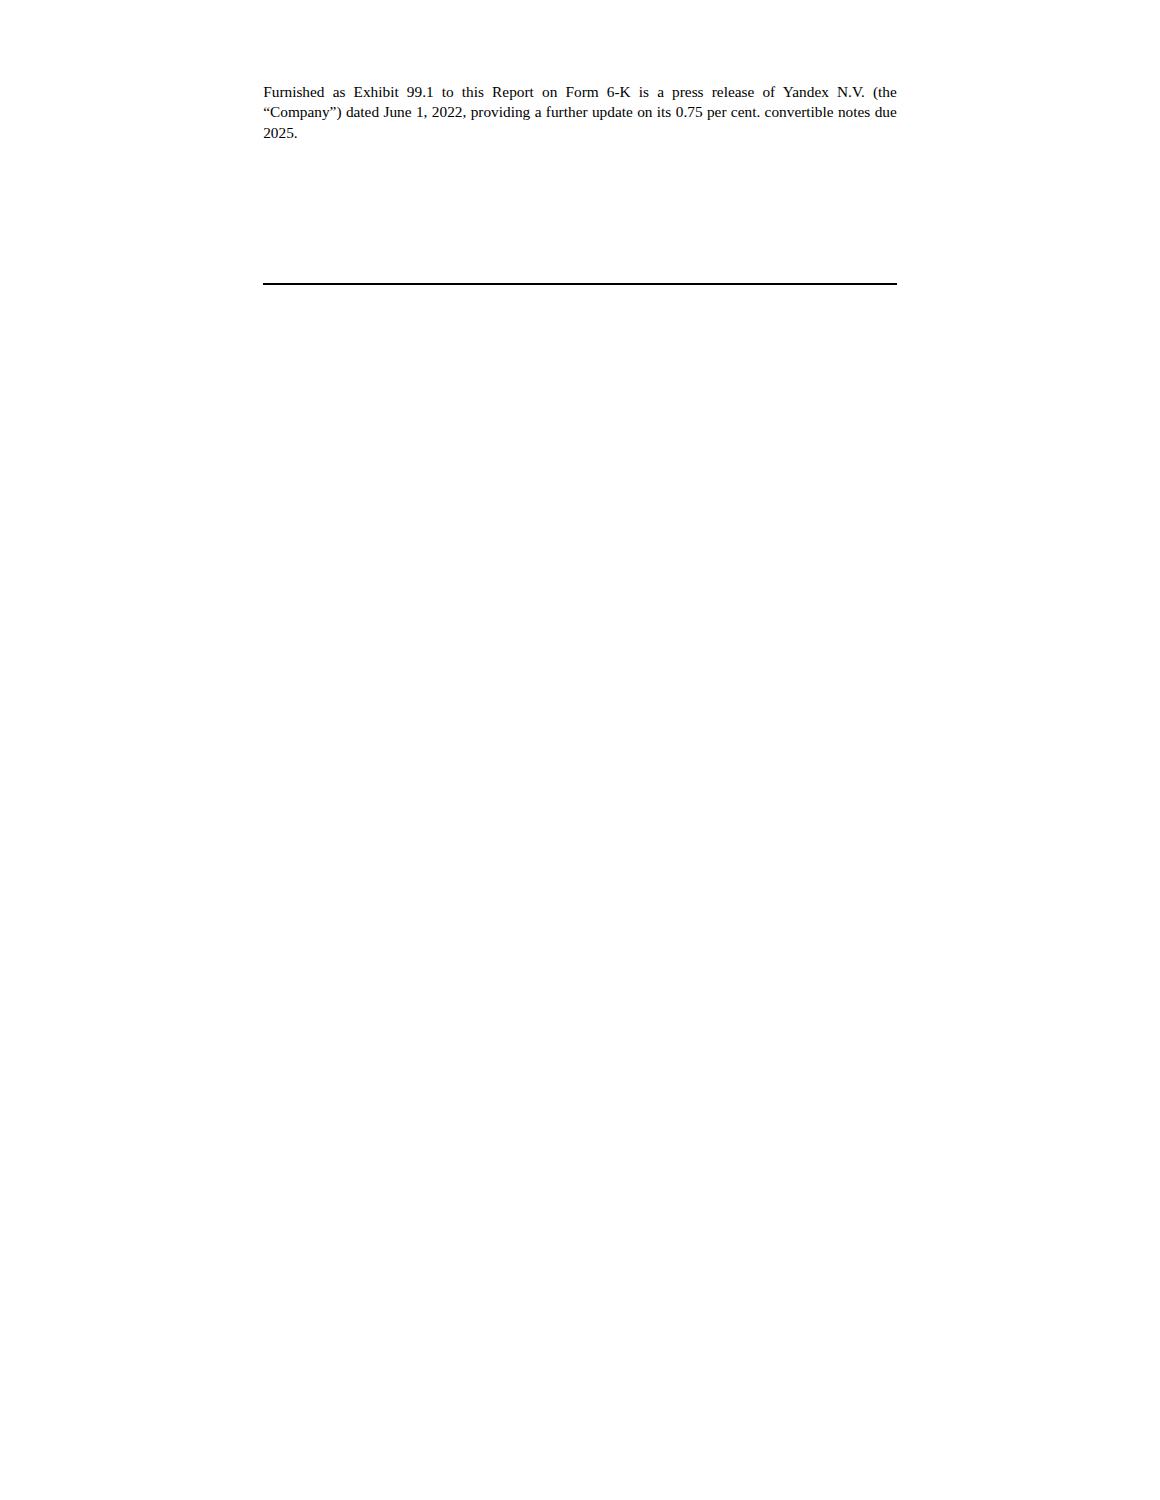Furnished as Exhibit 99.1 to this Report on Form 6-K is a press release of Yandex N.V. (the “Company”) dated June 1, 2022, providing a further update on its 0.75 per cent. convertible notes due 2025.